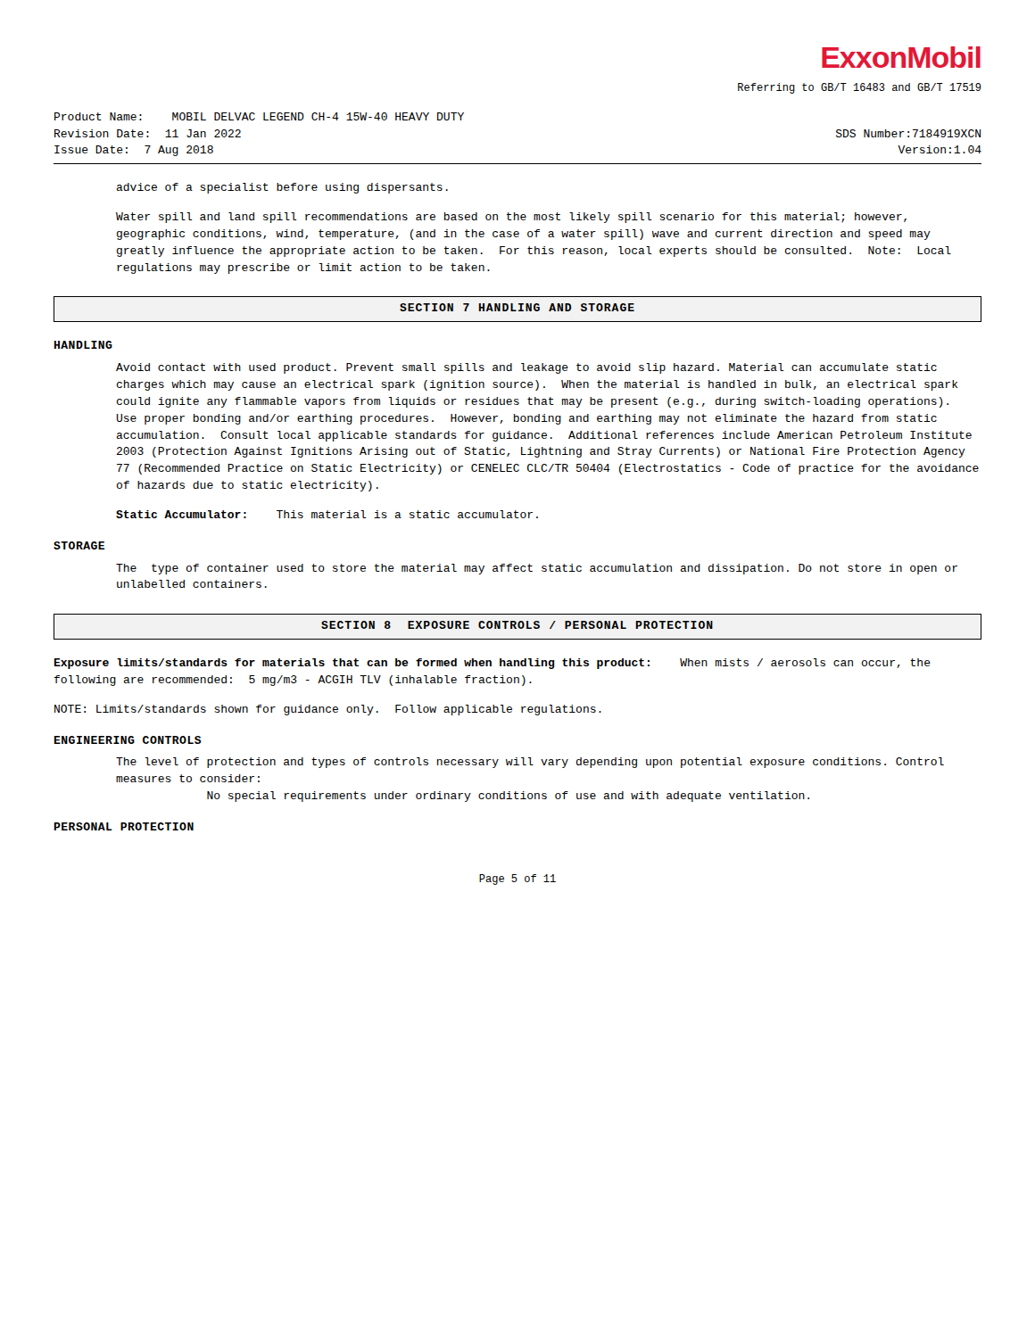ExxonMobil
Referring to GB/T 16483 and GB/T 17519
Product Name: MOBIL DELVAC LEGEND CH-4 15W-40 HEAVY DUTY
| Revision Date: 11 Jan 2022 | SDS Number:7184919XCN |
| Issue Date: 7 Aug 2018 | Version:1.04 |
advice of a specialist before using dispersants.
Water spill and land spill recommendations are based on the most likely spill scenario for this material; however, geographic conditions, wind, temperature, (and in the case of a water spill) wave and current direction and speed may greatly influence the appropriate action to be taken. For this reason, local experts should be consulted. Note: Local regulations may prescribe or limit action to be taken.
SECTION 7 HANDLING AND STORAGE
HANDLING
Avoid contact with used product. Prevent small spills and leakage to avoid slip hazard. Material can accumulate static charges which may cause an electrical spark (ignition source). When the material is handled in bulk, an electrical spark could ignite any flammable vapors from liquids or residues that may be present (e.g., during switch-loading operations). Use proper bonding and/or earthing procedures. However, bonding and earthing may not eliminate the hazard from static accumulation. Consult local applicable standards for guidance. Additional references include American Petroleum Institute 2003 (Protection Against Ignitions Arising out of Static, Lightning and Stray Currents) or National Fire Protection Agency 77 (Recommended Practice on Static Electricity) or CENELEC CLC/TR 50404 (Electrostatics - Code of practice for the avoidance of hazards due to static electricity).
Static Accumulator: This material is a static accumulator.
STORAGE
The type of container used to store the material may affect static accumulation and dissipation. Do not store in open or unlabelled containers.
SECTION 8 EXPOSURE CONTROLS / PERSONAL PROTECTION
Exposure limits/standards for materials that can be formed when handling this product: When mists / aerosols can occur, the following are recommended: 5 mg/m3 - ACGIH TLV (inhalable fraction).
NOTE: Limits/standards shown for guidance only. Follow applicable regulations.
ENGINEERING CONTROLS
The level of protection and types of controls necessary will vary depending upon potential exposure conditions. Control measures to consider:
No special requirements under ordinary conditions of use and with adequate ventilation.
PERSONAL PROTECTION
Page 5 of 11